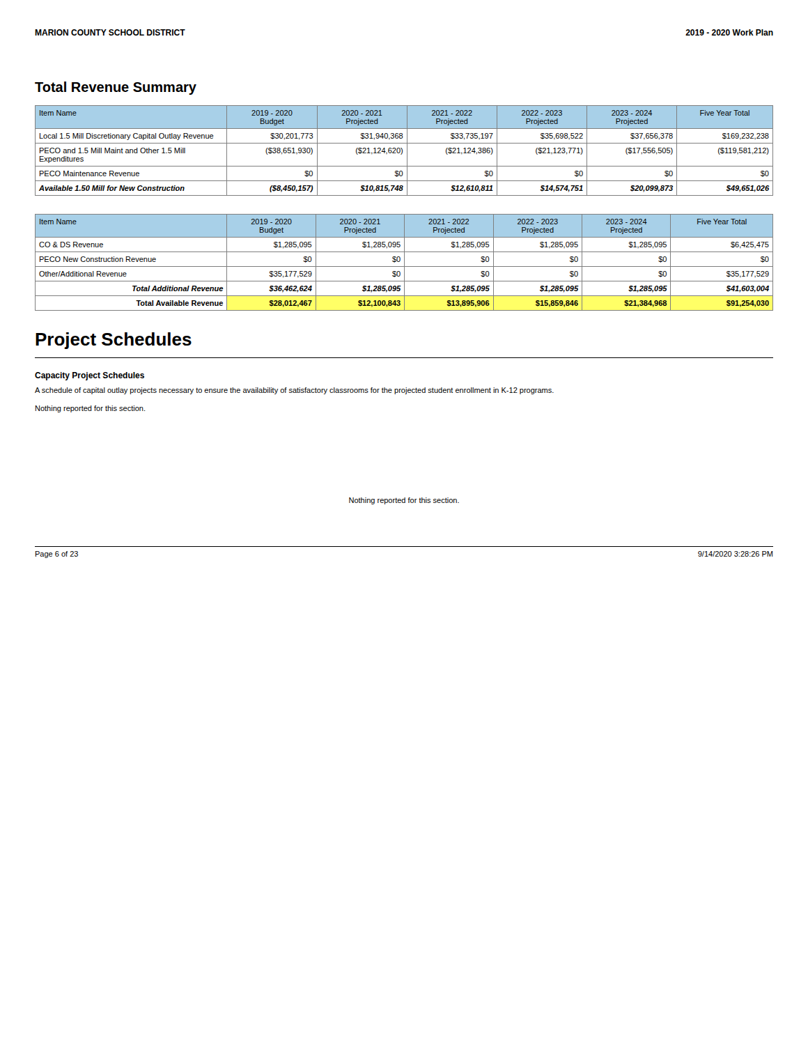MARION COUNTY SCHOOL DISTRICT 2019 - 2020 Work Plan
Total Revenue Summary
| Item Name | 2019 - 2020 Budget | 2020 - 2021 Projected | 2021 - 2022 Projected | 2022 - 2023 Projected | 2023 - 2024 Projected | Five Year Total |
| --- | --- | --- | --- | --- | --- | --- |
| Local 1.5 Mill Discretionary Capital Outlay Revenue | $30,201,773 | $31,940,368 | $33,735,197 | $35,698,522 | $37,656,378 | $169,232,238 |
| PECO and 1.5 Mill Maint and Other 1.5 Mill Expenditures | ($38,651,930) | ($21,124,620) | ($21,124,386) | ($21,123,771) | ($17,556,505) | ($119,581,212) |
| PECO Maintenance Revenue | $0 | $0 | $0 | $0 | $0 | $0 |
| Available 1.50 Mill for New Construction | ($8,450,157) | $10,815,748 | $12,610,811 | $14,574,751 | $20,099,873 | $49,651,026 |
| Item Name | 2019 - 2020 Budget | 2020 - 2021 Projected | 2021 - 2022 Projected | 2022 - 2023 Projected | 2023 - 2024 Projected | Five Year Total |
| --- | --- | --- | --- | --- | --- | --- |
| CO & DS Revenue | $1,285,095 | $1,285,095 | $1,285,095 | $1,285,095 | $1,285,095 | $6,425,475 |
| PECO New Construction Revenue | $0 | $0 | $0 | $0 | $0 | $0 |
| Other/Additional Revenue | $35,177,529 | $0 | $0 | $0 | $0 | $35,177,529 |
| Total Additional Revenue | $36,462,624 | $1,285,095 | $1,285,095 | $1,285,095 | $1,285,095 | $41,603,004 |
| Total Available Revenue | $28,012,467 | $12,100,843 | $13,895,906 | $15,859,846 | $21,384,968 | $91,254,030 |
Project Schedules
Capacity Project Schedules
A schedule of capital outlay projects necessary to ensure the availability of satisfactory classrooms for the projected student enrollment in K-12 programs.
Nothing reported for this section.
Nothing reported for this section.
Page 6 of 23 9/14/2020 3:28:26 PM